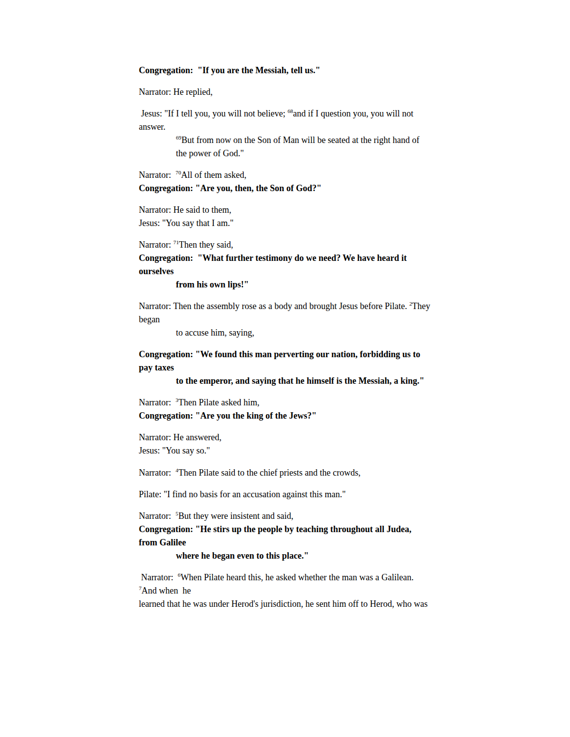Congregation: "If you are the Messiah, tell us."
Narrator: He replied,
Jesus: "If I tell you, you will not believe; 68and if I question you, you will not answer.
69But from now on the Son of Man will be seated at the right hand of the power of God."
Narrator: 70All of them asked,
Congregation: "Are you, then, the Son of God?"
Narrator: He said to them,
Jesus: "You say that I am."
Narrator: 71Then they said,
Congregation: "What further testimony do we need? We have heard it ourselves
from his own lips!"
Narrator: Then the assembly rose as a body and brought Jesus before Pilate. 2They began
to accuse him, saying,
Congregation: "We found this man perverting our nation, forbidding us to pay taxes
to the emperor, and saying that he himself is the Messiah, a king."
Narrator: 3Then Pilate asked him,
Congregation: "Are you the king of the Jews?"
Narrator: He answered,
Jesus: "You say so."
Narrator: 4Then Pilate said to the chief priests and the crowds,
Pilate: "I find no basis for an accusation against this man."
Narrator: 5But they were insistent and said,
Congregation: "He stirs up the people by teaching throughout all Judea, from Galilee
where he began even to this place."
Narrator: 6When Pilate heard this, he asked whether the man was a Galilean. 7And when he
learned that he was under Herod's jurisdiction, he sent him off to Herod, who was